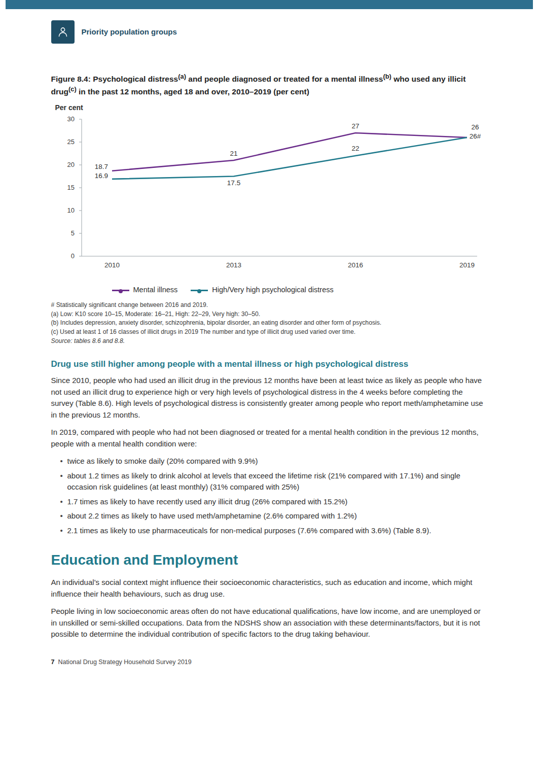Priority population groups
Figure 8.4: Psychological distress(a) and people diagnosed or treated for a mental illness(b) who used any illicit drug(c) in the past 12 months, aged 18 and over, 2010–2019 (per cent)
Per cent
0 5 10 15 20 25 30 2010 2013 2016 2019 18.7 16.9 21 17.5 27 22 26 26#
Mental illness
High/Very high psychological distress
# Statistically significant change between 2016 and 2019.
(a) Low: K10 score 10–15, Moderate: 16–21, High: 22–29, Very high: 30–50.
(b) Includes depression, anxiety disorder, schizophrenia, bipolar disorder, an eating disorder and other form of psychosis.
(c) Used at least 1 of 16 classes of illicit drugs in 2019 The number and type of illicit drug used varied over time.
Source: tables 8.6 and 8.8.
Drug use still higher among people with a mental illness or high psychological distress
Since 2010, people who had used an illicit drug in the previous 12 months have been at least twice as likely as people who have not used an illicit drug to experience high or very high levels of psychological distress in the 4 weeks before completing the survey (Table 8.6). High levels of psychological distress is consistently greater among people who report meth/amphetamine use in the previous 12 months.
In 2019, compared with people who had not been diagnosed or treated for a mental health condition in the previous 12 months, people with a mental health condition were:
twice as likely to smoke daily (20% compared with 9.9%)
about 1.2 times as likely to drink alcohol at levels that exceed the lifetime risk (21% compared with 17.1%) and single occasion risk guidelines (at least monthly) (31% compared with 25%)
1.7 times as likely to have recently used any illicit drug (26% compared with 15.2%)
about 2.2 times as likely to have used meth/amphetamine (2.6% compared with 1.2%)
2.1 times as likely to use pharmaceuticals for non-medical purposes (7.6% compared with 3.6%) (Table 8.9).
Education and Employment
An individual’s social context might influence their socioeconomic characteristics, such as education and income, which might influence their health behaviours, such as drug use.
People living in low socioeconomic areas often do not have educational qualifications, have low income, and are unemployed or in unskilled or semi-skilled occupations. Data from the NDSHS show an association with these determinants/factors, but it is not possible to determine the individual contribution of specific factors to the drug taking behaviour.
7 National Drug Strategy Household Survey 2019